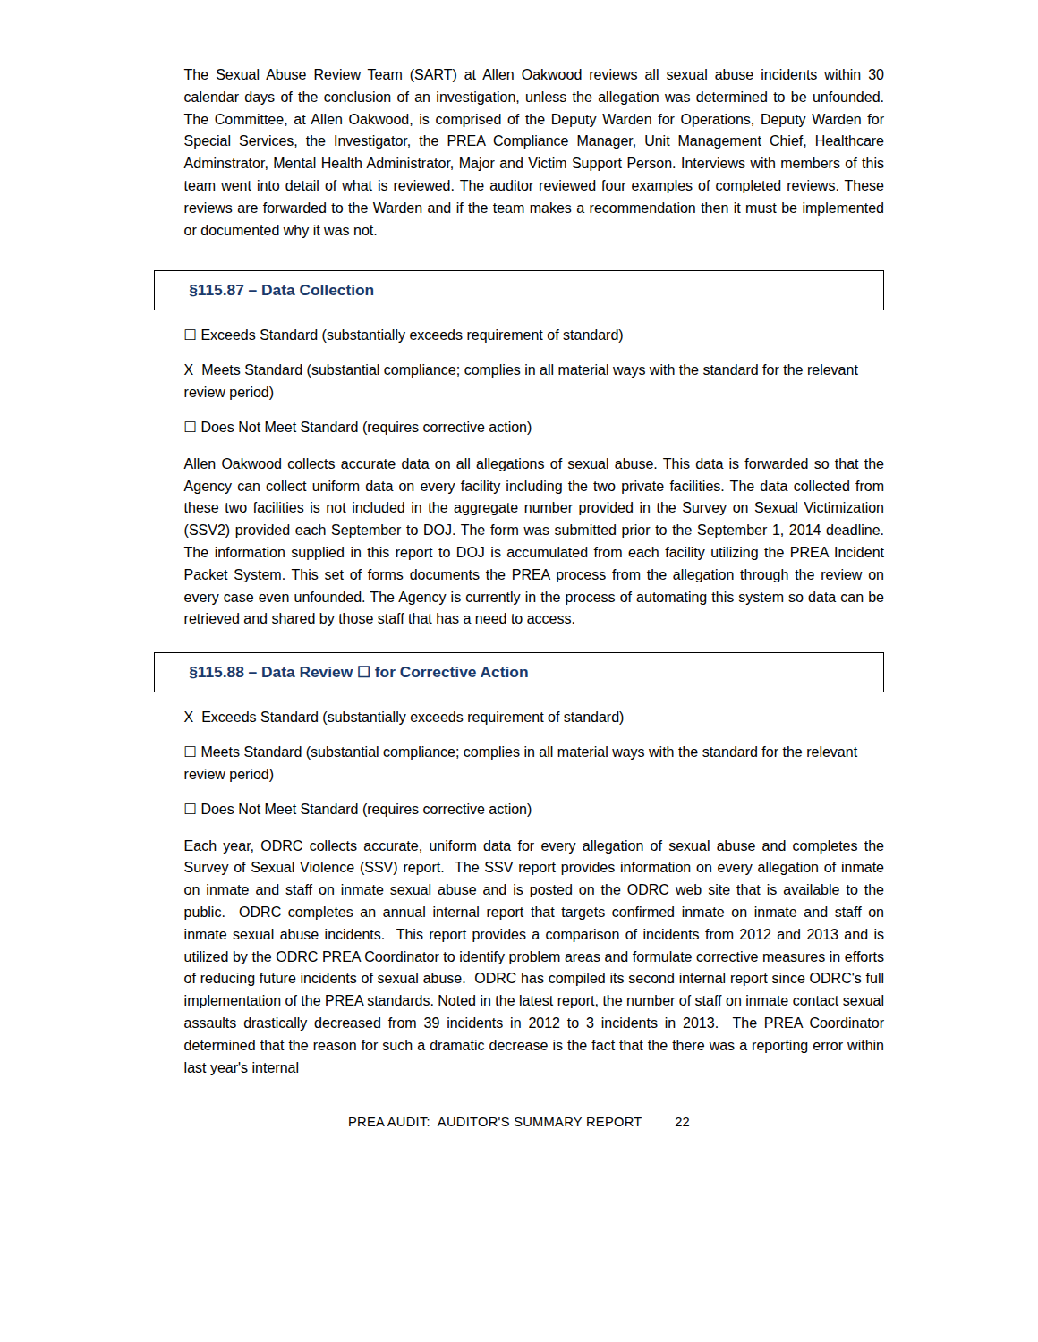The Sexual Abuse Review Team (SART) at Allen Oakwood reviews all sexual abuse incidents within 30 calendar days of the conclusion of an investigation, unless the allegation was determined to be unfounded. The Committee, at Allen Oakwood, is comprised of the Deputy Warden for Operations, Deputy Warden for Special Services, the Investigator, the PREA Compliance Manager, Unit Management Chief, Healthcare Adminstrator, Mental Health Administrator, Major and Victim Support Person. Interviews with members of this team went into detail of what is reviewed. The auditor reviewed four examples of completed reviews. These reviews are forwarded to the Warden and if the team makes a recommendation then it must be implemented or documented why it was not.
§115.87 – Data Collection
☐ Exceeds Standard (substantially exceeds requirement of standard)
X Meets Standard (substantial compliance; complies in all material ways with the standard for the relevant review period)
☐ Does Not Meet Standard (requires corrective action)
Allen Oakwood collects accurate data on all allegations of sexual abuse. This data is forwarded so that the Agency can collect uniform data on every facility including the two private facilities. The data collected from these two facilities is not included in the aggregate number provided in the Survey on Sexual Victimization (SSV2) provided each September to DOJ. The form was submitted prior to the September 1, 2014 deadline. The information supplied in this report to DOJ is accumulated from each facility utilizing the PREA Incident Packet System. This set of forms documents the PREA process from the allegation through the review on every case even unfounded. The Agency is currently in the process of automating this system so data can be retrieved and shared by those staff that has a need to access.
§115.88 – Data Review ☐ for Corrective Action
X Exceeds Standard (substantially exceeds requirement of standard)
☐ Meets Standard (substantial compliance; complies in all material ways with the standard for the relevant review period)
☐ Does Not Meet Standard (requires corrective action)
Each year, ODRC collects accurate, uniform data for every allegation of sexual abuse and completes the Survey of Sexual Violence (SSV) report. The SSV report provides information on every allegation of inmate on inmate and staff on inmate sexual abuse and is posted on the ODRC web site that is available to the public. ODRC completes an annual internal report that targets confirmed inmate on inmate and staff on inmate sexual abuse incidents. This report provides a comparison of incidents from 2012 and 2013 and is utilized by the ODRC PREA Coordinator to identify problem areas and formulate corrective measures in efforts of reducing future incidents of sexual abuse. ODRC has compiled its second internal report since ODRC's full implementation of the PREA standards. Noted in the latest report, the number of staff on inmate contact sexual assaults drastically decreased from 39 incidents in 2012 to 3 incidents in 2013. The PREA Coordinator determined that the reason for such a dramatic decrease is the fact that the there was a reporting error within last year's internal
PREA AUDIT: AUDITOR'S SUMMARY REPORT 22